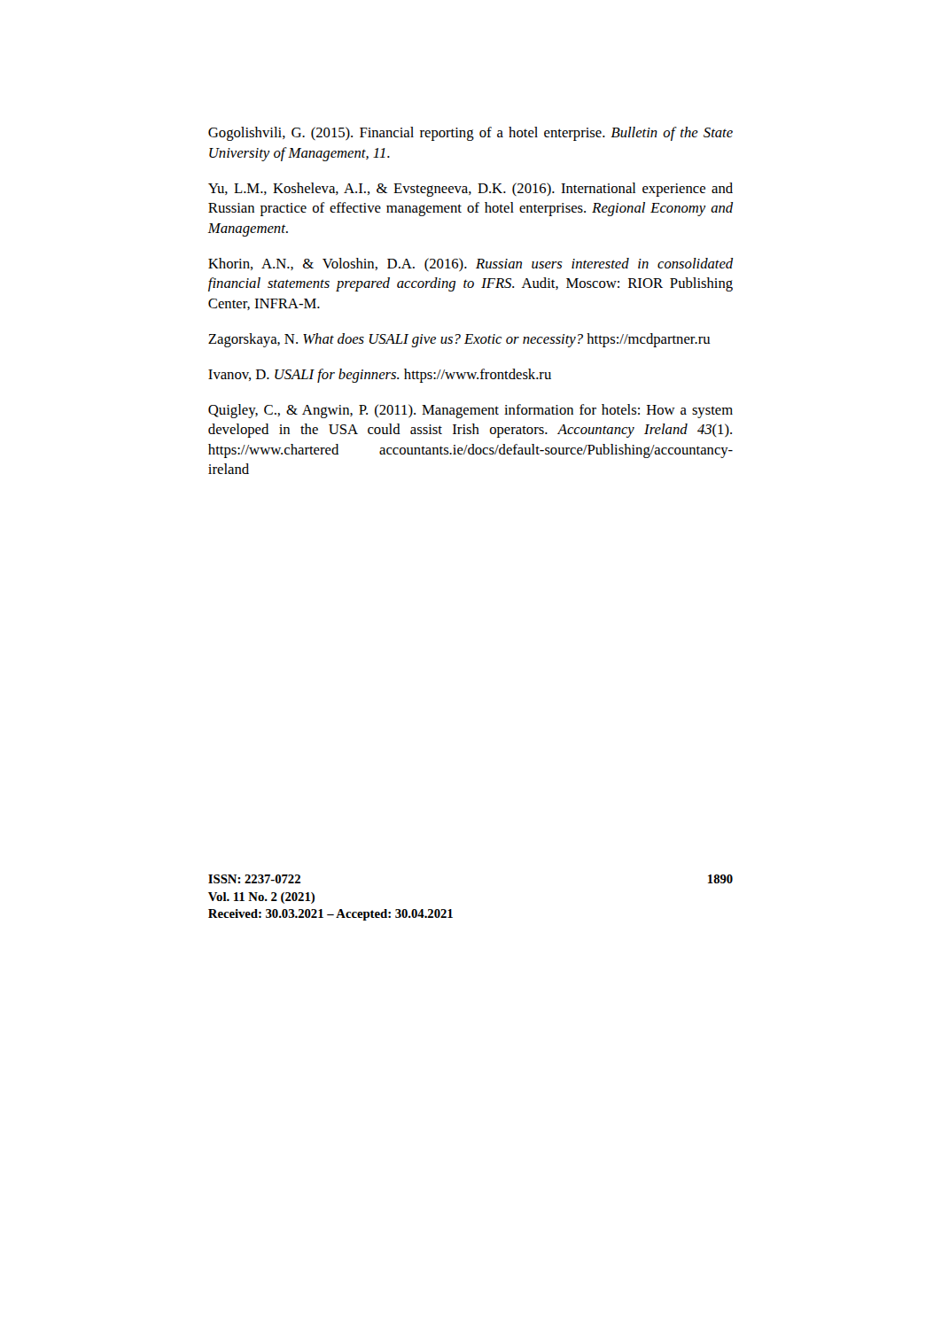Gogolishvili, G. (2015). Financial reporting of a hotel enterprise. Bulletin of the State University of Management, 11.
Yu, L.M., Kosheleva, A.I., & Evstegneeva, D.K. (2016). International experience and Russian practice of effective management of hotel enterprises. Regional Economy and Management.
Khorin, A.N., & Voloshin, D.A. (2016). Russian users interested in consolidated financial statements prepared according to IFRS. Audit, Moscow: RIOR Publishing Center, INFRA-M.
Zagorskaya, N. What does USALI give us? Exotic or necessity? https://mcdpartner.ru
Ivanov, D. USALI for beginners. https://www.frontdesk.ru
Quigley, C., & Angwin, P. (2011). Management information for hotels: How a system developed in the USA could assist Irish operators. Accountancy Ireland 43(1). https://www.chartered accountants.ie/docs/default-source/Publishing/accountancy-ireland
ISSN: 2237-0722 1890
Vol. 11 No. 2 (2021)
Received: 30.03.2021 – Accepted: 30.04.2021